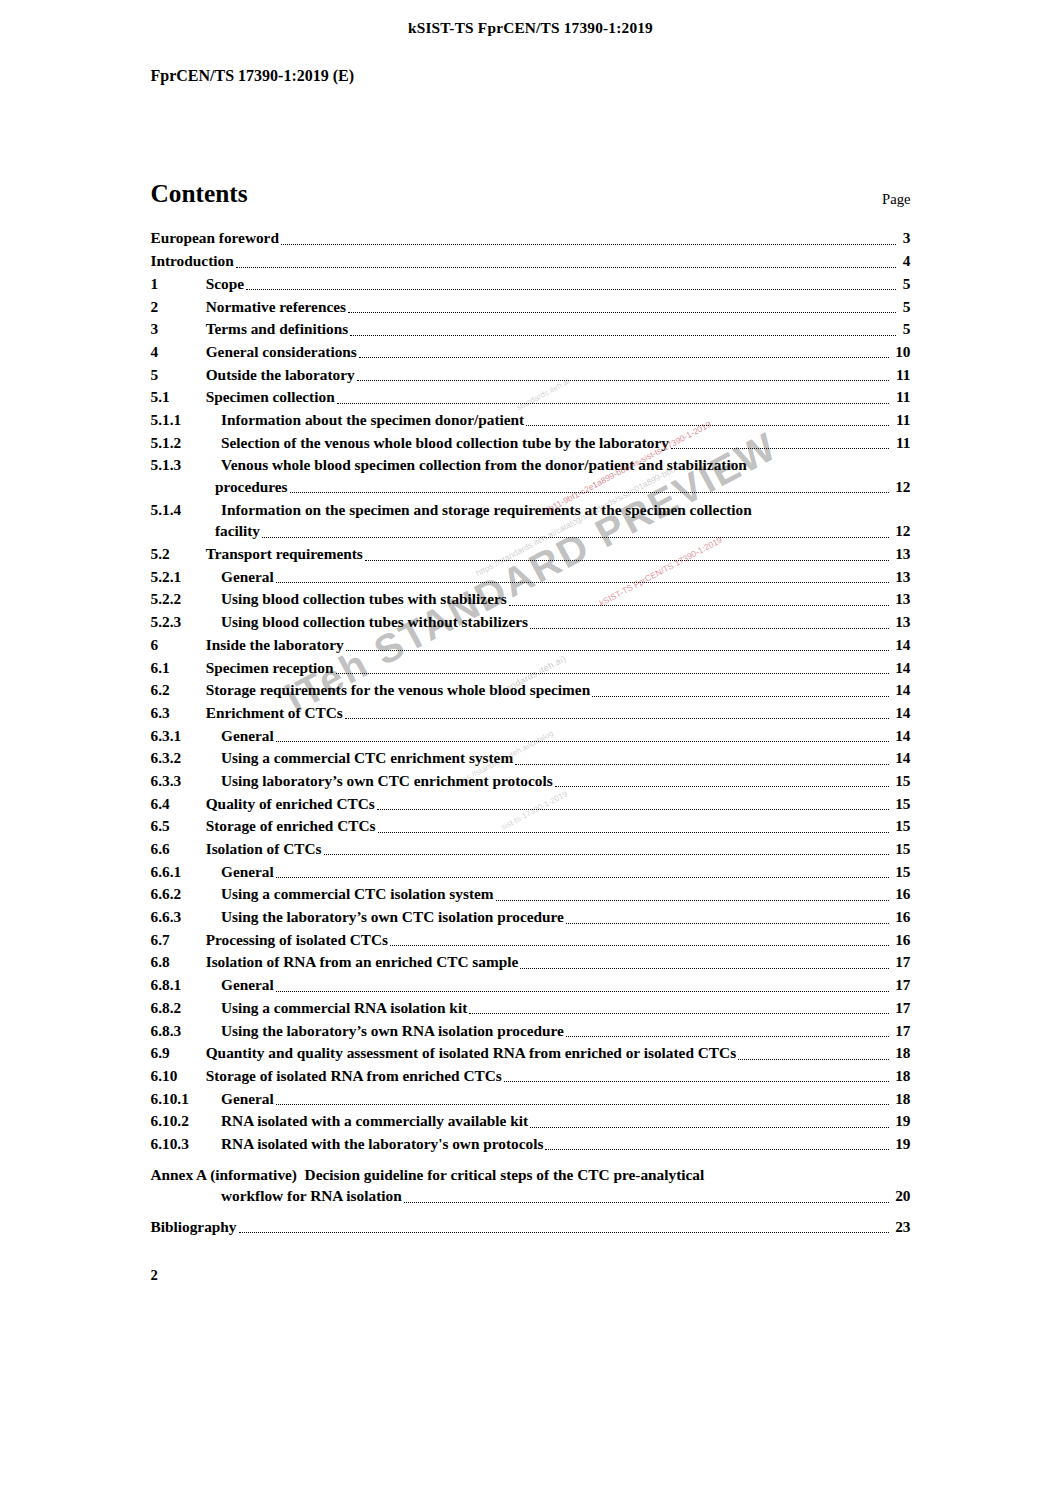kSIST-TS FprCEN/TS 17390-1:2019
FprCEN/TS 17390-1:2019 (E)
Page
Contents
European foreword 3
Introduction 4
1 Scope 5
2 Normative references 5
3 Terms and definitions 5
4 General considerations 10
5 Outside the laboratory 11
5.1 Specimen collection 11
5.1.1 Information about the specimen donor/patient 11
5.1.2 Selection of the venous whole blood collection tube by the laboratory 11
5.1.3 Venous whole blood specimen collection from the donor/patient and stabilization
procedures 12
5.1.4 Information on the specimen and storage requirements at the specimen collection
facility 12
5.2 Transport requirements 13
5.2.1 General 13
5.2.2 Using blood collection tubes with stabilizers 13
5.2.3 Using blood collection tubes without stabilizers 13
6 Inside the laboratory 14
6.1 Specimen reception 14
6.2 Storage requirements for the venous whole blood specimen 14
6.3 Enrichment of CTCs 14
6.3.1 General 14
6.3.2 Using a commercial CTC enrichment system 14
6.3.3 Using laboratory’s own CTC enrichment protocols 15
6.4 Quality of enriched CTCs 15
6.5 Storage of enriched CTCs 15
6.6 Isolation of CTCs 15
6.6.1 General 15
6.6.2 Using a commercial CTC isolation system 16
6.6.3 Using the laboratory’s own CTC isolation procedure 16
6.7 Processing of isolated CTCs 16
6.8 Isolation of RNA from an enriched CTC sample 17
6.8.1 General 17
6.8.2 Using a commercial RNA isolation kit 17
6.8.3 Using the laboratory’s own RNA isolation procedure 17
6.9 Quantity and quality assessment of isolated RNA from enriched or isolated CTCs 18
6.10 Storage of isolated RNA from enriched CTCs 18
6.10.1 General 18
6.10.2 RNA isolated with a commercially available kit 19
6.10.3 RNA isolated with the laboratory's own protocols 19
Annex A (informative) Decision guideline for critical steps of the CTC pre-analytical
workflow for RNA isolation 20
Bibliography 23
2
iTeh STANDARD PREVIEW
(standards.iteh.ai)
https://standards.iteh.ai/catalog/standards/sist/c01a899-bbc-4
4b11-9bf1-c2e1a899-bbc-4s-sist-ts-17390-1-2019
kSIST-TS FprCEN/TS 17390-1:2019
standards.iteh.ai
https://standards.iteh.ai/catalog
sist-ts-17390-1-2019